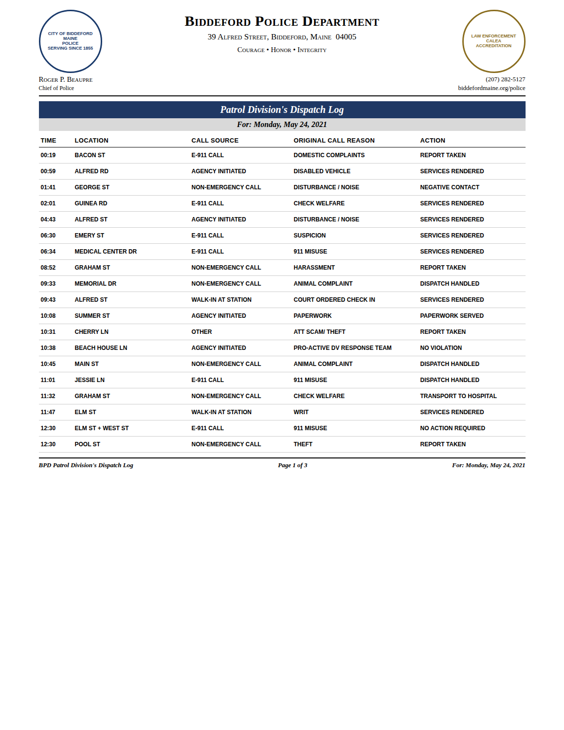CITY OF BIDDEFORD
MAINE
POLICE
SERVING SINCE 1855
Biddeford Police Department
39 Alfred Street, Biddeford, Maine 04005
Courage • Honor • Integrity
LAW ENFORCEMENT
CALEA
ACCREDITATION
Roger P. Beaupre Chief of Police
(207) 282-5127
biddefordmaine.org/police
Patrol Division's Dispatch Log
For: Monday, May 24, 2021
| Time | Location | Call Source | Original Call Reason | Action |
| --- | --- | --- | --- | --- |
| 00:19 | BACON ST | E-911 CALL | DOMESTIC COMPLAINTS | REPORT TAKEN |
| 00:59 | ALFRED RD | AGENCY INITIATED | DISABLED VEHICLE | SERVICES RENDERED |
| 01:41 | GEORGE ST | NON-EMERGENCY CALL | DISTURBANCE / NOISE | NEGATIVE CONTACT |
| 02:01 | GUINEA RD | E-911 CALL | CHECK WELFARE | SERVICES RENDERED |
| 04:43 | ALFRED ST | AGENCY INITIATED | DISTURBANCE / NOISE | SERVICES RENDERED |
| 06:30 | EMERY ST | E-911 CALL | SUSPICION | SERVICES RENDERED |
| 06:34 | MEDICAL CENTER DR | E-911 CALL | 911 MISUSE | SERVICES RENDERED |
| 08:52 | GRAHAM ST | NON-EMERGENCY CALL | HARASSMENT | REPORT TAKEN |
| 09:33 | MEMORIAL DR | NON-EMERGENCY CALL | ANIMAL COMPLAINT | DISPATCH HANDLED |
| 09:43 | ALFRED ST | WALK-IN AT STATION | COURT ORDERED CHECK IN | SERVICES RENDERED |
| 10:08 | SUMMER ST | AGENCY INITIATED | PAPERWORK | PAPERWORK SERVED |
| 10:31 | CHERRY LN | OTHER | ATT SCAM/ THEFT | REPORT TAKEN |
| 10:38 | BEACH HOUSE LN | AGENCY INITIATED | PRO-ACTIVE DV RESPONSE TEAM | NO VIOLATION |
| 10:45 | MAIN ST | NON-EMERGENCY CALL | ANIMAL COMPLAINT | DISPATCH HANDLED |
| 11:01 | JESSIE LN | E-911 CALL | 911 MISUSE | DISPATCH HANDLED |
| 11:32 | GRAHAM ST | NON-EMERGENCY CALL | CHECK WELFARE | TRANSPORT TO HOSPITAL |
| 11:47 | ELM ST | WALK-IN AT STATION | WRIT | SERVICES RENDERED |
| 12:30 | ELM ST + WEST ST | E-911 CALL | 911 MISUSE | NO ACTION REQUIRED |
| 12:30 | POOL ST | NON-EMERGENCY CALL | THEFT | REPORT TAKEN |
BPD Patrol Division's Dispatch Log
Page 1 of 3
For: Monday, May 24, 2021